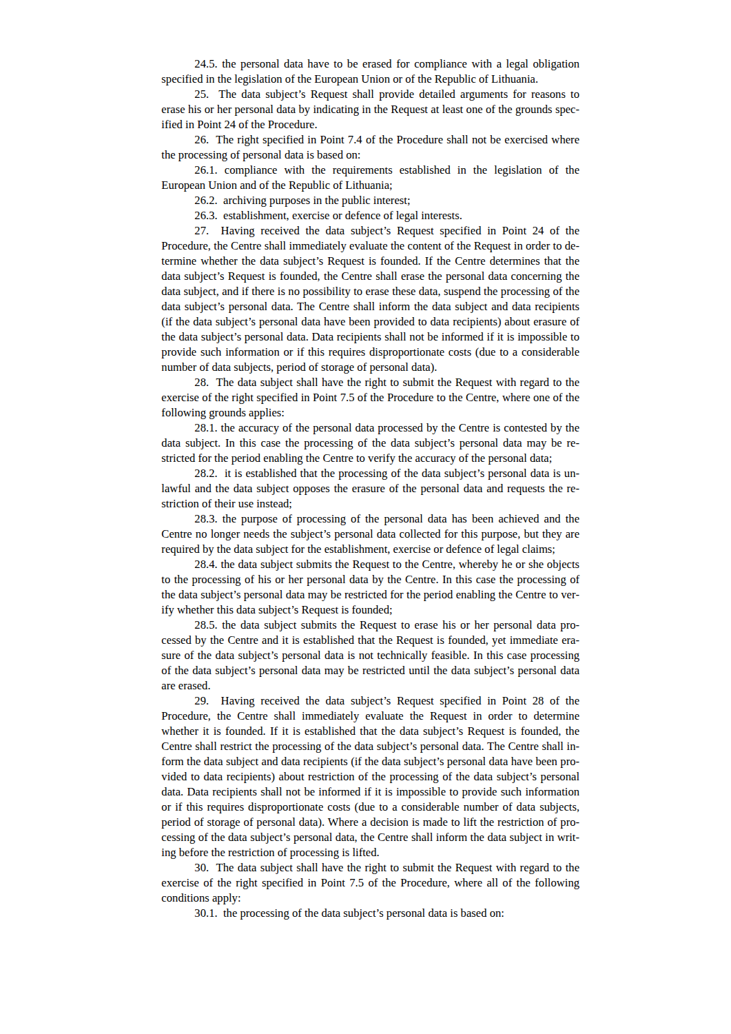24.5. the personal data have to be erased for compliance with a legal obligation specified in the legislation of the European Union or of the Republic of Lithuania.
25. The data subject’s Request shall provide detailed arguments for reasons to erase his or her personal data by indicating in the Request at least one of the grounds specified in Point 24 of the Procedure.
26. The right specified in Point 7.4 of the Procedure shall not be exercised where the processing of personal data is based on:
26.1. compliance with the requirements established in the legislation of the European Union and of the Republic of Lithuania;
26.2. archiving purposes in the public interest;
26.3. establishment, exercise or defence of legal interests.
27. Having received the data subject’s Request specified in Point 24 of the Procedure, the Centre shall immediately evaluate the content of the Request in order to determine whether the data subject’s Request is founded. If the Centre determines that the data subject’s Request is founded, the Centre shall erase the personal data concerning the data subject, and if there is no possibility to erase these data, suspend the processing of the data subject’s personal data. The Centre shall inform the data subject and data recipients (if the data subject’s personal data have been provided to data recipients) about erasure of the data subject’s personal data. Data recipients shall not be informed if it is impossible to provide such information or if this requires disproportionate costs (due to a considerable number of data subjects, period of storage of personal data).
28. The data subject shall have the right to submit the Request with regard to the exercise of the right specified in Point 7.5 of the Procedure to the Centre, where one of the following grounds applies:
28.1. the accuracy of the personal data processed by the Centre is contested by the data subject. In this case the processing of the data subject’s personal data may be restricted for the period enabling the Centre to verify the accuracy of the personal data;
28.2. it is established that the processing of the data subject’s personal data is unlawful and the data subject opposes the erasure of the personal data and requests the restriction of their use instead;
28.3. the purpose of processing of the personal data has been achieved and the Centre no longer needs the subject’s personal data collected for this purpose, but they are required by the data subject for the establishment, exercise or defence of legal claims;
28.4. the data subject submits the Request to the Centre, whereby he or she objects to the processing of his or her personal data by the Centre. In this case the processing of the data subject’s personal data may be restricted for the period enabling the Centre to verify whether this data subject’s Request is founded;
28.5. the data subject submits the Request to erase his or her personal data processed by the Centre and it is established that the Request is founded, yet immediate erasure of the data subject’s personal data is not technically feasible. In this case processing of the data subject’s personal data may be restricted until the data subject’s personal data are erased.
29. Having received the data subject’s Request specified in Point 28 of the Procedure, the Centre shall immediately evaluate the Request in order to determine whether it is founded. If it is established that the data subject’s Request is founded, the Centre shall restrict the processing of the data subject’s personal data. The Centre shall inform the data subject and data recipients (if the data subject’s personal data have been provided to data recipients) about restriction of the processing of the data subject’s personal data. Data recipients shall not be informed if it is impossible to provide such information or if this requires disproportionate costs (due to a considerable number of data subjects, period of storage of personal data). Where a decision is made to lift the restriction of processing of the data subject’s personal data, the Centre shall inform the data subject in writing before the restriction of processing is lifted.
30. The data subject shall have the right to submit the Request with regard to the exercise of the right specified in Point 7.5 of the Procedure, where all of the following conditions apply:
30.1. the processing of the data subject’s personal data is based on: